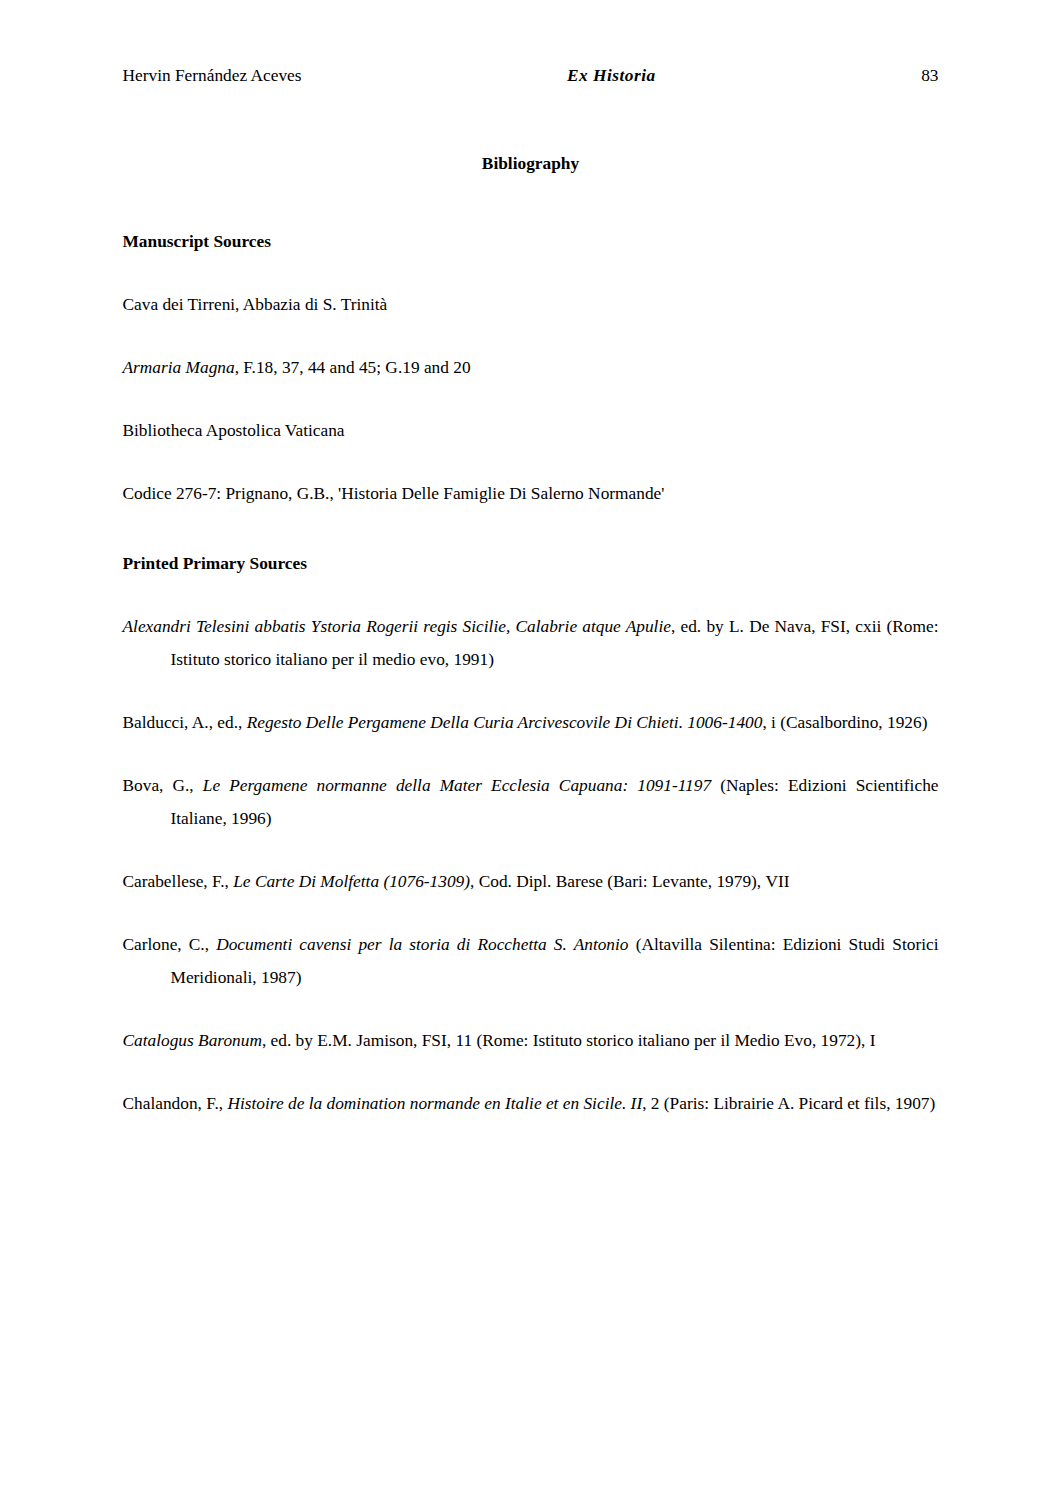Hervin Fernández Aceves Ex Historia 83
Bibliography
Manuscript Sources
Cava dei Tirreni, Abbazia di S. Trinità
Armaria Magna, F.18, 37, 44 and 45; G.19 and 20
Bibliotheca Apostolica Vaticana
Codice 276-7: Prignano, G.B., 'Historia Delle Famiglie Di Salerno Normande'
Printed Primary Sources
Alexandri Telesini abbatis Ystoria Rogerii regis Sicilie, Calabrie atque Apulie, ed. by L. De Nava, FSI, cxii (Rome: Istituto storico italiano per il medio evo, 1991)
Balducci, A., ed., Regesto Delle Pergamene Della Curia Arcivescovile Di Chieti. 1006-1400, i (Casalbordino, 1926)
Bova, G., Le Pergamene normanne della Mater Ecclesia Capuana: 1091-1197 (Naples: Edizioni Scientifiche Italiane, 1996)
Carabellese, F., Le Carte Di Molfetta (1076-1309), Cod. Dipl. Barese (Bari: Levante, 1979), VII
Carlone, C., Documenti cavensi per la storia di Rocchetta S. Antonio (Altavilla Silentina: Edizioni Studi Storici Meridionali, 1987)
Catalogus Baronum, ed. by E.M. Jamison, FSI, 11 (Rome: Istituto storico italiano per il Medio Evo, 1972), I
Chalandon, F., Histoire de la domination normande en Italie et en Sicile. II, 2 (Paris: Librairie A. Picard et fils, 1907)